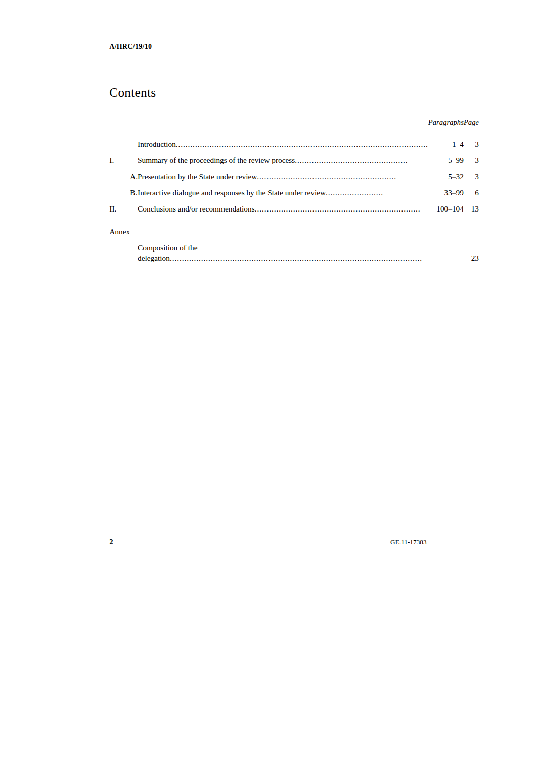A/HRC/19/10
Contents
| | Paragraphs | Page |
| --- | --- | --- |
| | | Introduction ......................................................................................................... | 1–4 | 3 |
| I. | | Summary of the proceedings of the review process ............................................... | 5–99 | 3 |
| | A. | Presentation by the State under review .......................................................... | 5–32 | 3 |
| | B. | Interactive dialogue and responses by the State under review ........................ | 33–99 | 6 |
| II. | | Conclusions and/or recommendations ..................................................................... | 100–104 | 13 |
| Annex | | | | |
| | | Composition of the delegation ......................................................................................................... | | 23 |
2 GE.11-17383